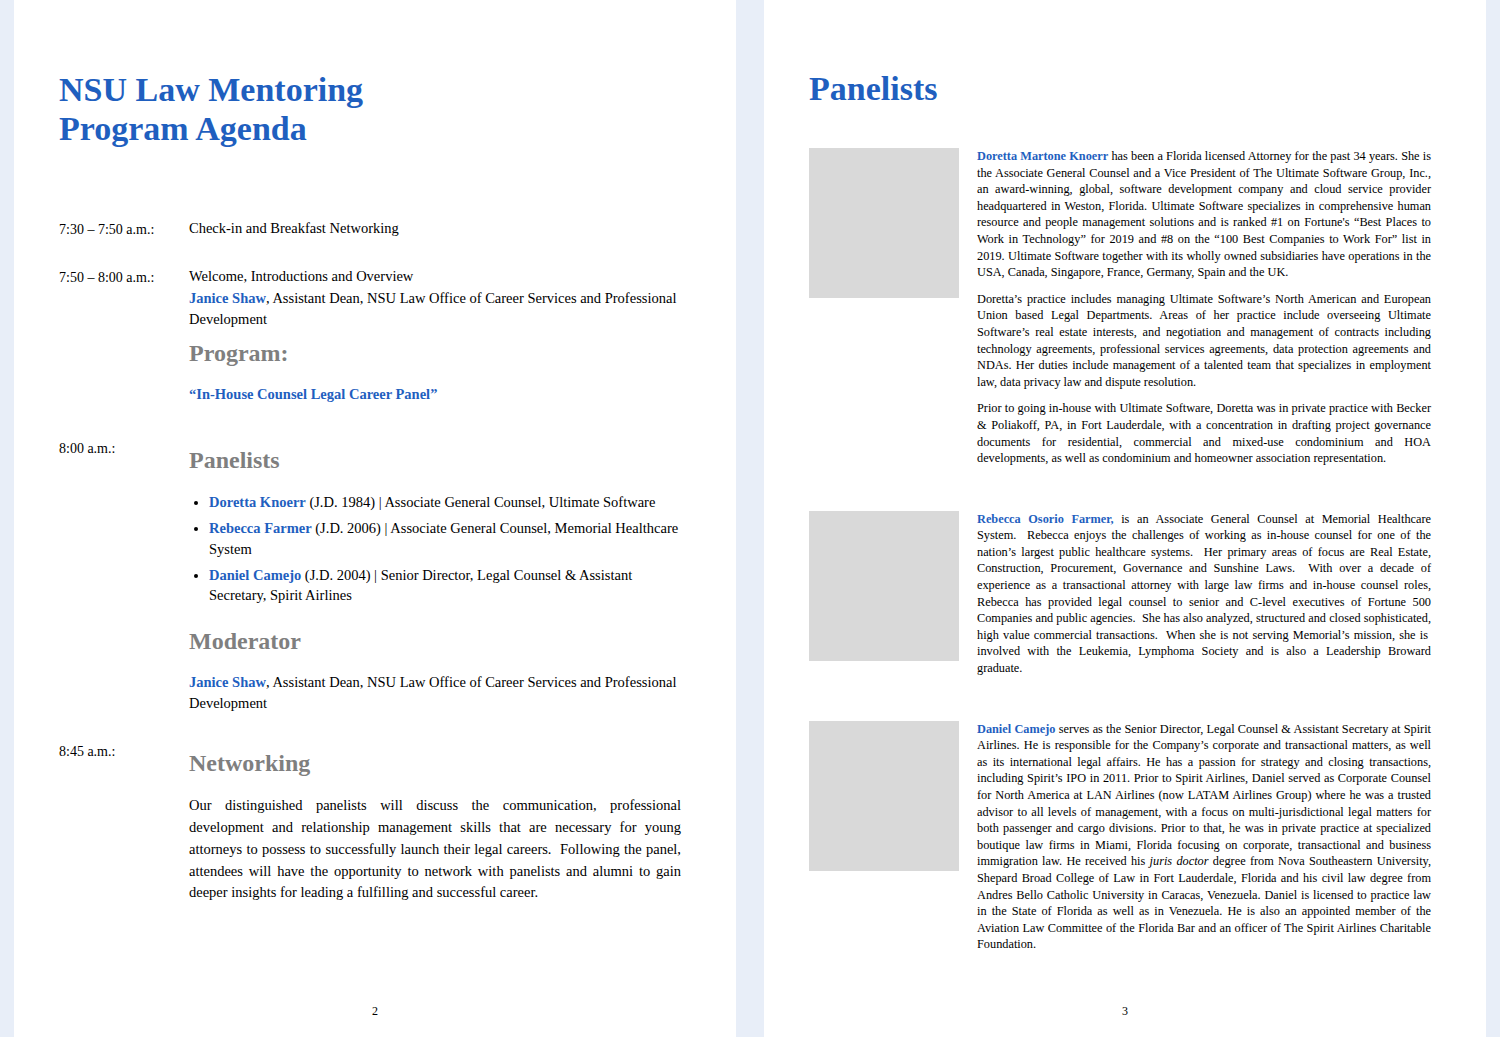NSU Law Mentoring
Program Agenda
7:30 – 7:50 a.m.:
Check-in and Breakfast Networking
7:50 – 8:00 a.m.:
Welcome, Introductions and Overview
Janice Shaw, Assistant Dean, NSU Law Office of Career Services and Professional Development
Program:
“In-House Counsel Legal Career Panel”
8:00 a.m.:
Panelists
Doretta Knoerr (J.D. 1984) | Associate General Counsel, Ultimate Software
Rebecca Farmer (J.D. 2006) | Associate General Counsel, Memorial Healthcare System
Daniel Camejo (J.D. 2004) | Senior Director, Legal Counsel & Assistant Secretary, Spirit Airlines
Moderator
Janice Shaw, Assistant Dean, NSU Law Office of Career Services and Professional Development
8:45 a.m.:
Networking
Our distinguished panelists will discuss the communication, professional development and relationship management skills that are necessary for young attorneys to possess to successfully launch their legal careers. Following the panel, attendees will have the opportunity to network with panelists and alumni to gain deeper insights for leading a fulfilling and successful career.
2
Panelists
Doretta Martone Knoerr has been a Florida licensed Attorney for the past 34 years. She is the Associate General Counsel and a Vice President of The Ultimate Software Group, Inc., an award-winning, global, software development company and cloud service provider headquartered in Weston, Florida. Ultimate Software specializes in comprehensive human resource and people management solutions and is ranked #1 on Fortune's “Best Places to Work in Technology” for 2019 and #8 on the “100 Best Companies to Work For” list in 2019. Ultimate Software together with its wholly owned subsidiaries have operations in the USA, Canada, Singapore, France, Germany, Spain and the UK.
Doretta’s practice includes managing Ultimate Software’s North American and European Union based Legal Departments. Areas of her practice include overseeing Ultimate Software’s real estate interests, and negotiation and management of contracts including technology agreements, professional services agreements, data protection agreements and NDAs. Her duties include management of a talented team that specializes in employment law, data privacy law and dispute resolution.
Prior to going in-house with Ultimate Software, Doretta was in private practice with Becker & Poliakoff, PA, in Fort Lauderdale, with a concentration in drafting project governance documents for residential, commercial and mixed-use condominium and HOA developments, as well as condominium and homeowner association representation.
Rebecca Osorio Farmer, is an Associate General Counsel at Memorial Healthcare System. Rebecca enjoys the challenges of working as in-house counsel for one of the nation’s largest public healthcare systems. Her primary areas of focus are Real Estate, Construction, Procurement, Governance and Sunshine Laws. With over a decade of experience as a transactional attorney with large law firms and in-house counsel roles, Rebecca has provided legal counsel to senior and C-level executives of Fortune 500 Companies and public agencies. She has also analyzed, structured and closed sophisticated, high value commercial transactions. When she is not serving Memorial’s mission, she is involved with the Leukemia, Lymphoma Society and is also a Leadership Broward graduate.
Daniel Camejo serves as the Senior Director, Legal Counsel & Assistant Secretary at Spirit Airlines. He is responsible for the Company’s corporate and transactional matters, as well as its international legal affairs. He has a passion for strategy and closing transactions, including Spirit’s IPO in 2011. Prior to Spirit Airlines, Daniel served as Corporate Counsel for North America at LAN Airlines (now LATAM Airlines Group) where he was a trusted advisor to all levels of management, with a focus on multi-jurisdictional legal matters for both passenger and cargo divisions. Prior to that, he was in private practice at specialized boutique law firms in Miami, Florida focusing on corporate, transactional and business immigration law. He received his juris doctor degree from Nova Southeastern University, Shepard Broad College of Law in Fort Lauderdale, Florida and his civil law degree from Andres Bello Catholic University in Caracas, Venezuela. Daniel is licensed to practice law in the State of Florida as well as in Venezuela. He is also an appointed member of the Aviation Law Committee of the Florida Bar and an officer of The Spirit Airlines Charitable Foundation.
3